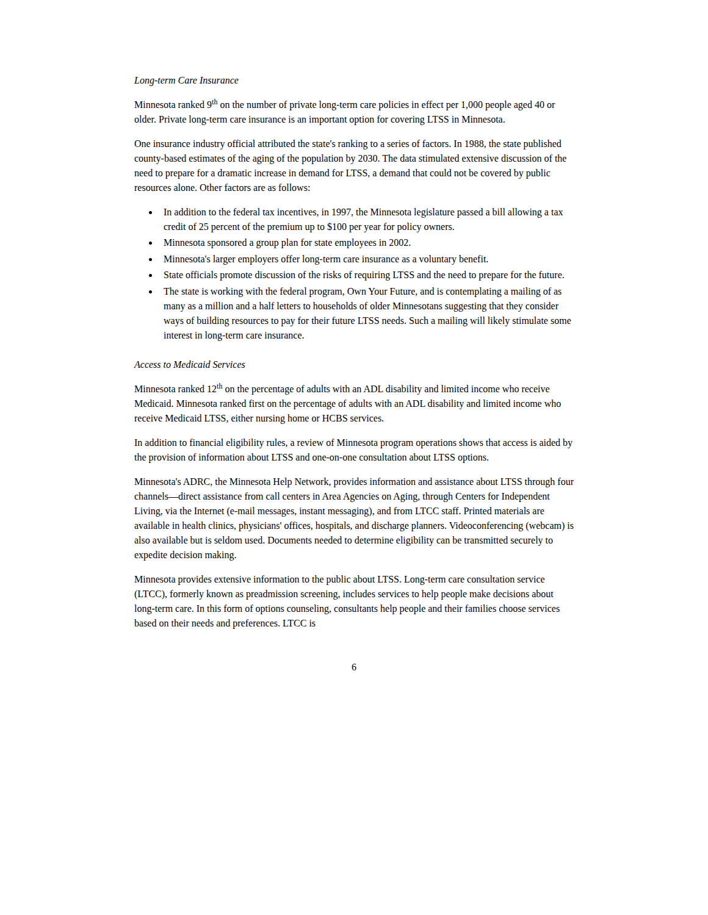Long-term Care Insurance
Minnesota ranked 9th on the number of private long-term care policies in effect per 1,000 people aged 40 or older. Private long-term care insurance is an important option for covering LTSS in Minnesota.
One insurance industry official attributed the state's ranking to a series of factors. In 1988, the state published county-based estimates of the aging of the population by 2030. The data stimulated extensive discussion of the need to prepare for a dramatic increase in demand for LTSS, a demand that could not be covered by public resources alone. Other factors are as follows:
In addition to the federal tax incentives, in 1997, the Minnesota legislature passed a bill allowing a tax credit of 25 percent of the premium up to $100 per year for policy owners.
Minnesota sponsored a group plan for state employees in 2002.
Minnesota's larger employers offer long-term care insurance as a voluntary benefit.
State officials promote discussion of the risks of requiring LTSS and the need to prepare for the future.
The state is working with the federal program, Own Your Future, and is contemplating a mailing of as many as a million and a half letters to households of older Minnesotans suggesting that they consider ways of building resources to pay for their future LTSS needs. Such a mailing will likely stimulate some interest in long-term care insurance.
Access to Medicaid Services
Minnesota ranked 12th on the percentage of adults with an ADL disability and limited income who receive Medicaid. Minnesota ranked first on the percentage of adults with an ADL disability and limited income who receive Medicaid LTSS, either nursing home or HCBS services.
In addition to financial eligibility rules, a review of Minnesota program operations shows that access is aided by the provision of information about LTSS and one-on-one consultation about LTSS options.
Minnesota's ADRC, the Minnesota Help Network, provides information and assistance about LTSS through four channels—direct assistance from call centers in Area Agencies on Aging, through Centers for Independent Living, via the Internet (e-mail messages, instant messaging), and from LTCC staff. Printed materials are available in health clinics, physicians' offices, hospitals, and discharge planners. Videoconferencing (webcam) is also available but is seldom used. Documents needed to determine eligibility can be transmitted securely to expedite decision making.
Minnesota provides extensive information to the public about LTSS. Long-term care consultation service (LTCC), formerly known as preadmission screening, includes services to help people make decisions about long-term care. In this form of options counseling, consultants help people and their families choose services based on their needs and preferences. LTCC is
6